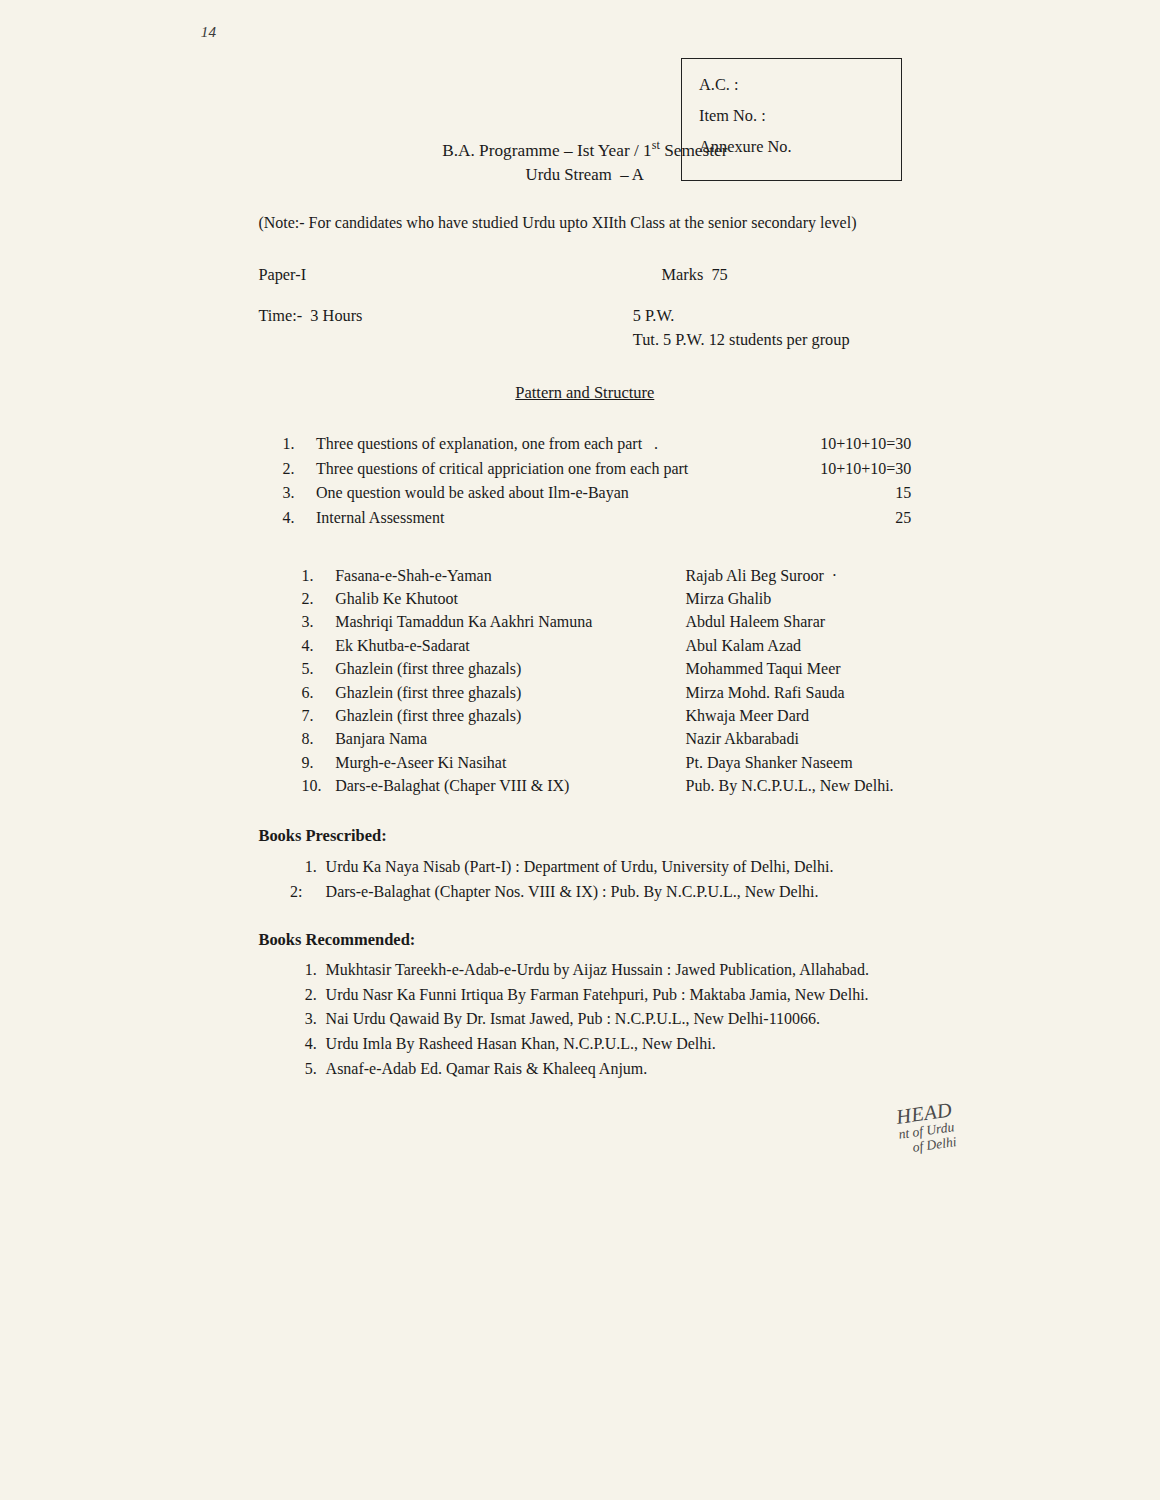14
A.C. :
Item No. :
Annexure No.
B.A. Programme – Ist Year / 1st Semester
Urdu Stream – A
(Note:- For candidates who have studied Urdu upto XIIth Class at the senior secondary level)
Paper-I
Marks 75
Time:- 3 Hours
5 P.W.
Tut. 5 P.W. 12 students per group
Pattern and Structure
| 1. | Three questions of explanation, one from each part . | 10+10+10=30 |
| 2. | Three questions of critical appriciation one from each part | 10+10+10=30 |
| 3. | One question would be asked about Ilm-e-Bayan | 15 |
| 4. | Internal Assessment | 25 |
| 1. | Fasana-e-Shah-e-Yaman | Rajab Ali Beg Suroor · |
| 2. | Ghalib Ke Khutoot | Mirza Ghalib |
| 3. | Mashriqi Tamaddun Ka Aakhri Namuna | Abdul Haleem Sharar |
| 4. | Ek Khutba-e-Sadarat | Abul Kalam Azad |
| 5. | Ghazlein (first three ghazals) | Mohammed Taqui Meer |
| 6. | Ghazlein (first three ghazals) | Mirza Mohd. Rafi Sauda |
| 7. | Ghazlein (first three ghazals) | Khwaja Meer Dard |
| 8. | Banjara Nama | Nazir Akbarabadi |
| 9. | Murgh-e-Aseer Ki Nasihat | Pt. Daya Shanker Naseem |
| 10. | Dars-e-Balaghat (Chaper VIII & IX) | Pub. By N.C.P.U.L., New Delhi. |
Books Prescribed:
Urdu Ka Naya Nisab (Part-I) : Department of Urdu, University of Delhi, Delhi.
Dars-e-Balaghat (Chapter Nos. VIII & IX) : Pub. By N.C.P.U.L., New Delhi.
Books Recommended:
Mukhtasir Tareekh-e-Adab-e-Urdu by Aijaz Hussain : Jawed Publication, Allahabad.
Urdu Nasr Ka Funni Irtiqua By Farman Fatehpuri, Pub : Maktaba Jamia, New Delhi.
Nai Urdu Qawaid By Dr. Ismat Jawed, Pub : N.C.P.U.L., New Delhi-110066.
Urdu Imla By Rasheed Hasan Khan, N.C.P.U.L., New Delhi.
Asnaf-e-Adab Ed. Qamar Rais & Khaleeq Anjum.
HEAD
nt of Urdu
of Delhi